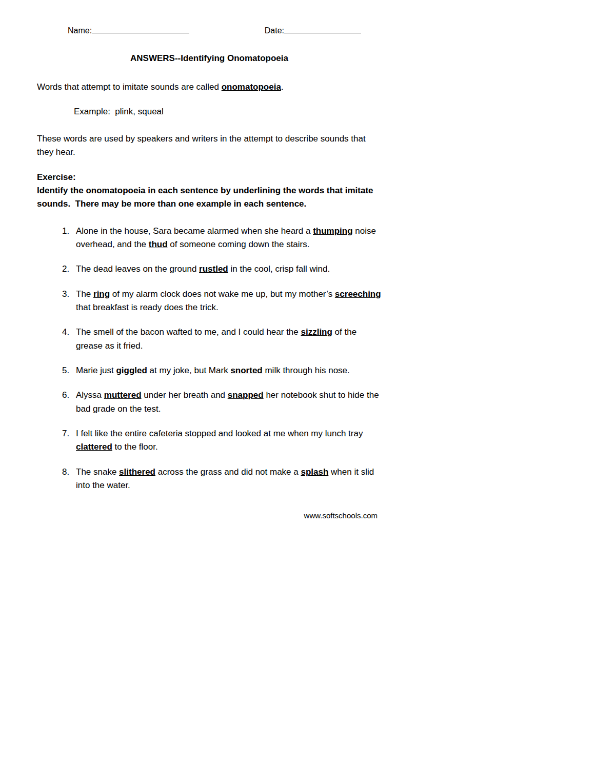Name: Date:
ANSWERS--Identifying Onomatopoeia
Words that attempt to imitate sounds are called onomatopoeia.
Example: plink, squeal
These words are used by speakers and writers in the attempt to describe sounds that they hear.
Exercise:
Identify the onomatopoeia in each sentence by underlining the words that imitate sounds. There may be more than one example in each sentence.
Alone in the house, Sara became alarmed when she heard a thumping noise overhead, and the thud of someone coming down the stairs.
The dead leaves on the ground rustled in the cool, crisp fall wind.
The ring of my alarm clock does not wake me up, but my mother’s screeching that breakfast is ready does the trick.
The smell of the bacon wafted to me, and I could hear the sizzling of the grease as it fried.
Marie just giggled at my joke, but Mark snorted milk through his nose.
Alyssa muttered under her breath and snapped her notebook shut to hide the bad grade on the test.
I felt like the entire cafeteria stopped and looked at me when my lunch tray clattered to the floor.
The snake slithered across the grass and did not make a splash when it slid into the water.
www.softschools.com